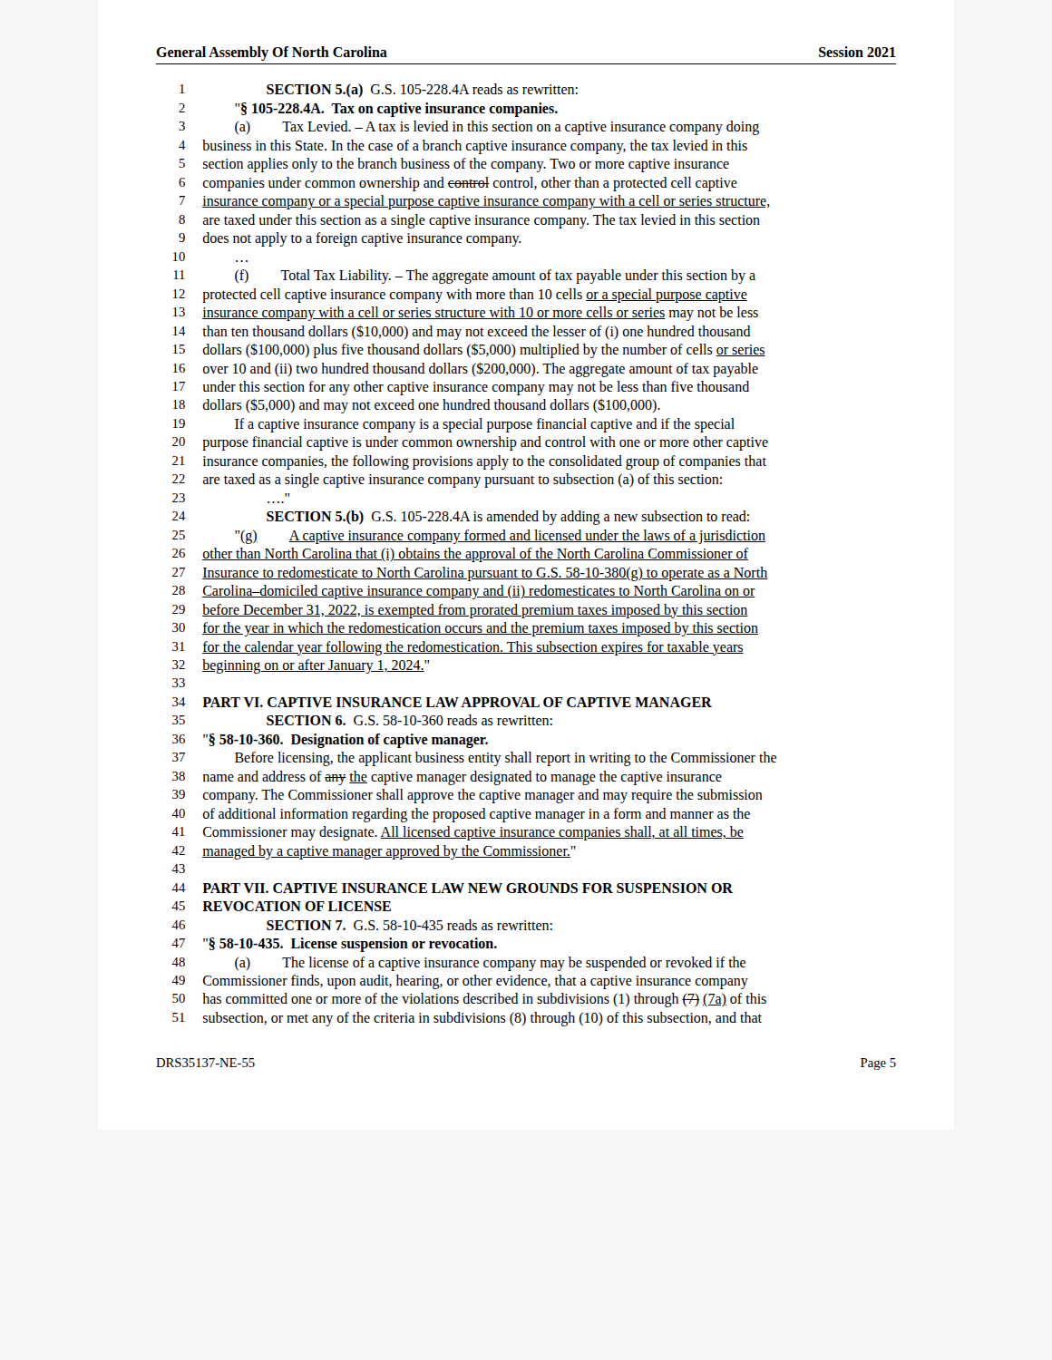General Assembly Of North Carolina Session 2021
SECTION 5.(a) G.S. 105-228.4A reads as rewritten:
"§ 105-228.4A. Tax on captive insurance companies.
(a) Tax Levied. – A tax is levied in this section on a captive insurance company doing
business in this State. In the case of a branch captive insurance company, the tax levied in this
section applies only to the branch business of the company. Two or more captive insurance
companies under common ownership and control control, other than a protected cell captive
insurance company or a special purpose captive insurance company with a cell or series structure,
are taxed under this section as a single captive insurance company. The tax levied in this section
does not apply to a foreign captive insurance company.
…
(f) Total Tax Liability. – The aggregate amount of tax payable under this section by a
protected cell captive insurance company with more than 10 cells or a special purpose captive
insurance company with a cell or series structure with 10 or more cells or series may not be less
than ten thousand dollars ($10,000) and may not exceed the lesser of (i) one hundred thousand
dollars ($100,000) plus five thousand dollars ($5,000) multiplied by the number of cells or series
over 10 and (ii) two hundred thousand dollars ($200,000). The aggregate amount of tax payable
under this section for any other captive insurance company may not be less than five thousand
dollars ($5,000) and may not exceed one hundred thousand dollars ($100,000).
If a captive insurance company is a special purpose financial captive and if the special
purpose financial captive is under common ownership and control with one or more other captive
insurance companies, the following provisions apply to the consolidated group of companies that
are taxed as a single captive insurance company pursuant to subsection (a) of this section:
…."
SECTION 5.(b) G.S. 105-228.4A is amended by adding a new subsection to read:
"(g) A captive insurance company formed and licensed under the laws of a jurisdiction
other than North Carolina that (i) obtains the approval of the North Carolina Commissioner of
Insurance to redomesticate to North Carolina pursuant to G.S. 58-10-380(g) to operate as a North
Carolina–domiciled captive insurance company and (ii) redomesticates to North Carolina on or
before December 31, 2022, is exempted from prorated premium taxes imposed by this section
for the year in which the redomestication occurs and the premium taxes imposed by this section
for the calendar year following the redomestication. This subsection expires for taxable years
beginning on or after January 1, 2024."
PART VI. CAPTIVE INSURANCE LAW APPROVAL OF CAPTIVE MANAGER
SECTION 6. G.S. 58-10-360 reads as rewritten:
"§ 58-10-360. Designation of captive manager.
Before licensing, the applicant business entity shall report in writing to the Commissioner the
name and address of any the captive manager designated to manage the captive insurance
company. The Commissioner shall approve the captive manager and may require the submission
of additional information regarding the proposed captive manager in a form and manner as the
Commissioner may designate. All licensed captive insurance companies shall, at all times, be
managed by a captive manager approved by the Commissioner."
PART VII. CAPTIVE INSURANCE LAW NEW GROUNDS FOR SUSPENSION OR
REVOCATION OF LICENSE
SECTION 7. G.S. 58-10-435 reads as rewritten:
"§ 58-10-435. License suspension or revocation.
(a) The license of a captive insurance company may be suspended or revoked if the
Commissioner finds, upon audit, hearing, or other evidence, that a captive insurance company
has committed one or more of the violations described in subdivisions (1) through (7) (7a) of this
subsection, or met any of the criteria in subdivisions (8) through (10) of this subsection, and that
DRS35137-NE-55 Page 5